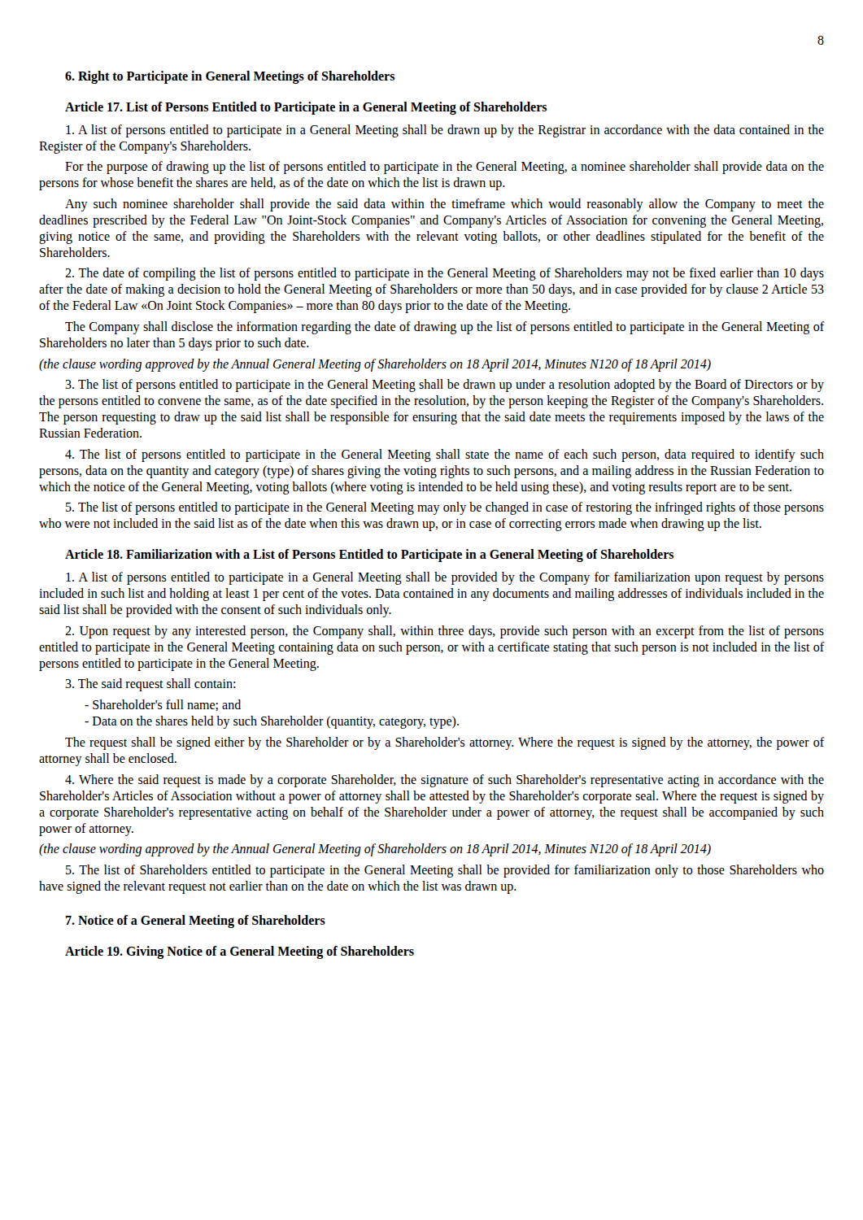8
6. Right to Participate in General Meetings of Shareholders
Article 17. List of Persons Entitled to Participate in a General Meeting of Shareholders
1. A list of persons entitled to participate in a General Meeting shall be drawn up by the Registrar in accordance with the data contained in the Register of the Company's Shareholders.
For the purpose of drawing up the list of persons entitled to participate in the General Meeting, a nominee shareholder shall provide data on the persons for whose benefit the shares are held, as of the date on which the list is drawn up.
Any such nominee shareholder shall provide the said data within the timeframe which would reasonably allow the Company to meet the deadlines prescribed by the Federal Law "On Joint-Stock Companies" and Company's Articles of Association for convening the General Meeting, giving notice of the same, and providing the Shareholders with the relevant voting ballots, or other deadlines stipulated for the benefit of the Shareholders.
2. The date of compiling the list of persons entitled to participate in the General Meeting of Shareholders may not be fixed earlier than 10 days after the date of making a decision to hold the General Meeting of Shareholders or more than 50 days, and in case provided for by clause 2 Article 53 of the Federal Law «On Joint Stock Companies» – more than 80 days prior to the date of the Meeting.
The Company shall disclose the information regarding the date of drawing up the list of persons entitled to participate in the General Meeting of Shareholders no later than 5 days prior to such date.
(the clause wording approved by the Annual General Meeting of Shareholders on 18 April 2014, Minutes N120 of 18 April 2014)
3. The list of persons entitled to participate in the General Meeting shall be drawn up under a resolution adopted by the Board of Directors or by the persons entitled to convene the same, as of the date specified in the resolution, by the person keeping the Register of the Company's Shareholders. The person requesting to draw up the said list shall be responsible for ensuring that the said date meets the requirements imposed by the laws of the Russian Federation.
4. The list of persons entitled to participate in the General Meeting shall state the name of each such person, data required to identify such persons, data on the quantity and category (type) of shares giving the voting rights to such persons, and a mailing address in the Russian Federation to which the notice of the General Meeting, voting ballots (where voting is intended to be held using these), and voting results report are to be sent.
5. The list of persons entitled to participate in the General Meeting may only be changed in case of restoring the infringed rights of those persons who were not included in the said list as of the date when this was drawn up, or in case of correcting errors made when drawing up the list.
Article 18. Familiarization with a List of Persons Entitled to Participate in a General Meeting of Shareholders
1. A list of persons entitled to participate in a General Meeting shall be provided by the Company for familiarization upon request by persons included in such list and holding at least 1 per cent of the votes. Data contained in any documents and mailing addresses of individuals included in the said list shall be provided with the consent of such individuals only.
2. Upon request by any interested person, the Company shall, within three days, provide such person with an excerpt from the list of persons entitled to participate in the General Meeting containing data on such person, or with a certificate stating that such person is not included in the list of persons entitled to participate in the General Meeting.
3. The said request shall contain:
- Shareholder's full name; and
- Data on the shares held by such Shareholder (quantity, category, type).
The request shall be signed either by the Shareholder or by a Shareholder's attorney. Where the request is signed by the attorney, the power of attorney shall be enclosed.
4. Where the said request is made by a corporate Shareholder, the signature of such Shareholder's representative acting in accordance with the Shareholder's Articles of Association without a power of attorney shall be attested by the Shareholder's corporate seal. Where the request is signed by a corporate Shareholder's representative acting on behalf of the Shareholder under a power of attorney, the request shall be accompanied by such power of attorney.
(the clause wording approved by the Annual General Meeting of Shareholders on 18 April 2014, Minutes N120 of 18 April 2014)
5. The list of Shareholders entitled to participate in the General Meeting shall be provided for familiarization only to those Shareholders who have signed the relevant request not earlier than on the date on which the list was drawn up.
7. Notice of a General Meeting of Shareholders
Article 19. Giving Notice of a General Meeting of Shareholders